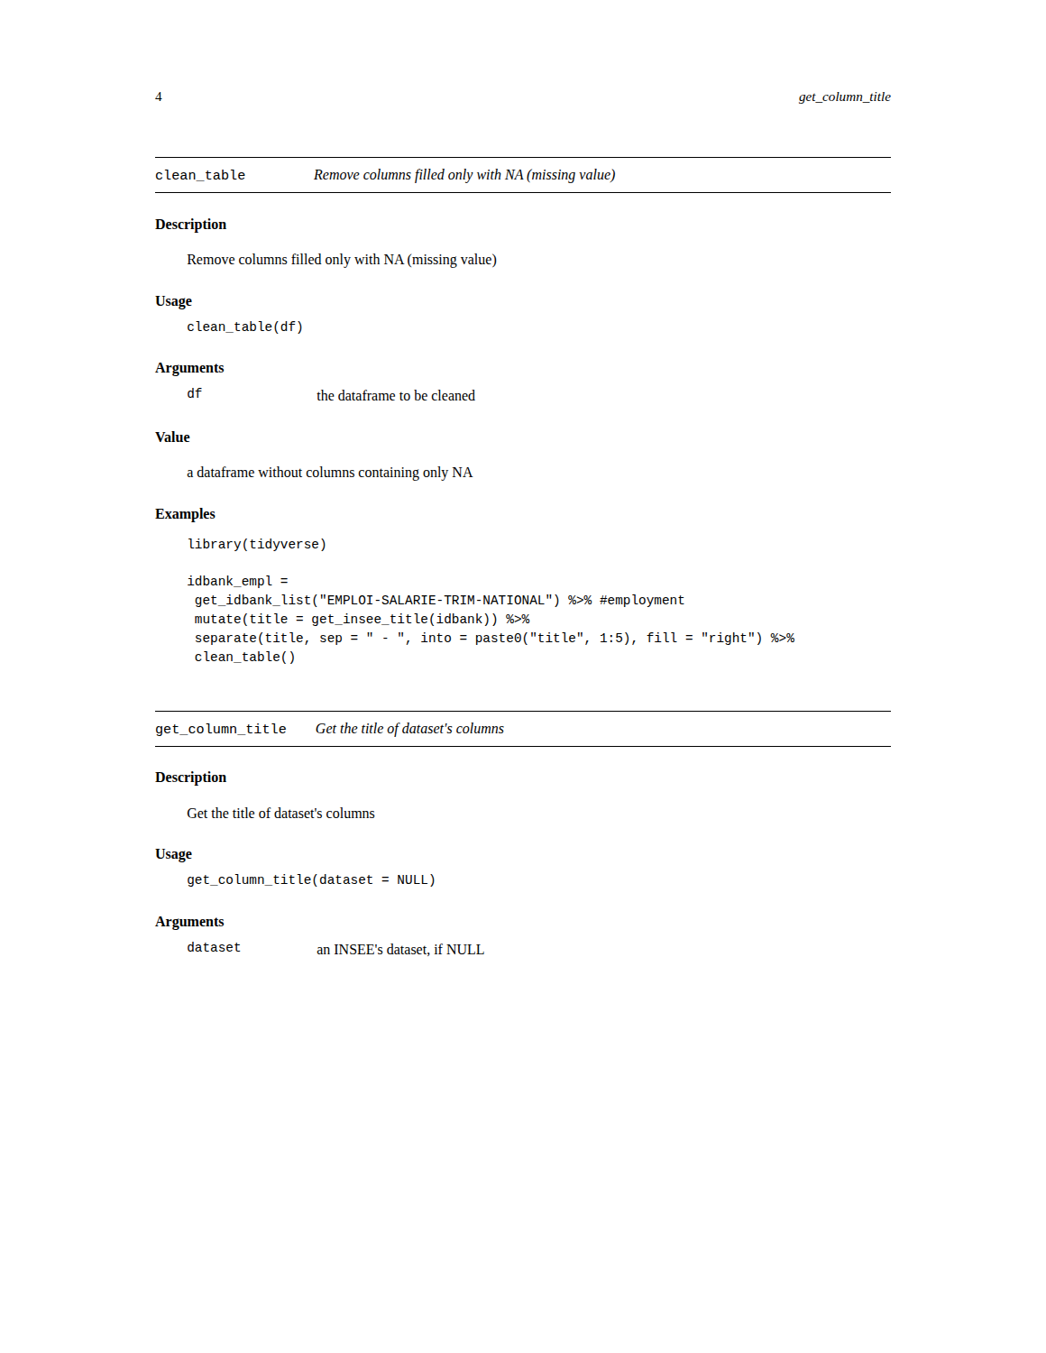4 get_column_title
clean_table Remove columns filled only with NA (missing value)
Description
Remove columns filled only with NA (missing value)
Usage
clean_table(df)
Arguments
df
the dataframe to be cleaned
Value
a dataframe without columns containing only NA
Examples
library(tidyverse)

idbank_empl =
 get_idbank_list("EMPLOI-SALARIE-TRIM-NATIONAL") %>% #employment
 mutate(title = get_insee_title(idbank)) %>%
 separate(title, sep = " - ", into = paste0("title", 1:5), fill = "right") %>%
 clean_table()
get_column_title Get the title of dataset's columns
Description
Get the title of dataset's columns
Usage
get_column_title(dataset = NULL)
Arguments
dataset
an INSEE's dataset, if NULL